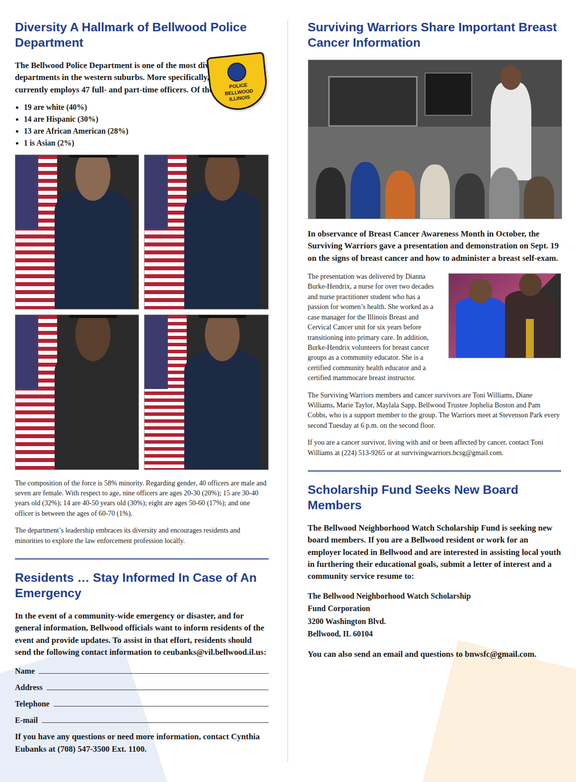Diversity A Hallmark of Bellwood Police Department
The Bellwood Police Department is one of the most diverse police departments in the western suburbs. More specifically, the department currently employs 47 full- and part-time officers. Of the 47 officers:
POLICE
BELLWOOD
ILLINOIS
19 are white (40%)
14 are Hispanic (30%)
13 are African American (28%)
1 is Asian (2%)
The composition of the force is 58% minority. Regarding gender, 40 officers are male and seven are female. With respect to age, nine officers are ages 20-30 (20%); 15 are 30-40 years old (32%); 14 are 40-50 years old (30%); eight are ages 50-60 (17%); and one officer is between the ages of 60-70 (1%).
The department’s leadership embraces its diversity and encourages residents and minorities to explore the law enforcement profession locally.
Residents … Stay Informed In Case of An Emergency
In the event of a community-wide emergency or disaster, and for general information, Bellwood officials want to inform residents of the event and provide updates. To assist in that effort, residents should send the following contact information to ceubanks@vil.bellwood.il.us:
Name
Address
Telephone
E-mail
If you have any questions or need more information, contact Cynthia Eubanks at (708) 547-3500 Ext. 1100.
Surviving Warriors Share Important Breast Cancer Information
In observance of Breast Cancer Awareness Month in October, the Surviving Warriors gave a presentation and demonstration on Sept. 19 on the signs of breast cancer and how to administer a breast self-exam.
The presentation was delivered by Dianna Burke-Hendrix, a nurse for over two decades and nurse practitioner student who has a passion for women’s health. She worked as a case manager for the Illinois Breast and Cervical Cancer unit for six years before transitioning into primary care. In addition, Burke-Hendrix volunteers for breast cancer groups as a community educator. She is a certified community health educator and a certified mammocare breast instructor.
The Surviving Warriors members and cancer survivors are Toni Williams, Diane Williams, Marie Taylor, Maylala Sapp, Bellwood Trustee Jophelia Boston and Pam Cobbs, who is a support member to the group. The Warriors meet at Stevenson Park every second Tuesday at 6 p.m. on the second floor.
If you are a cancer survivor, living with and or been affected by cancer, contact Toni Williams at (224) 513-9265 or at survivingwarriors.bcsg@gmail.com.
Scholarship Fund Seeks New Board Members
The Bellwood Neighborhood Watch Scholarship Fund is seeking new board members. If you are a Bellwood resident or work for an employer located in Bellwood and are interested in assisting local youth in furthering their educational goals, submit a letter of interest and a community service resume to:
The Bellwood Neighborhood Watch Scholarship
Fund Corporation
3200 Washington Blvd.
Bellwood, IL 60104
You can also send an email and questions to bnwsfc@gmail.com.